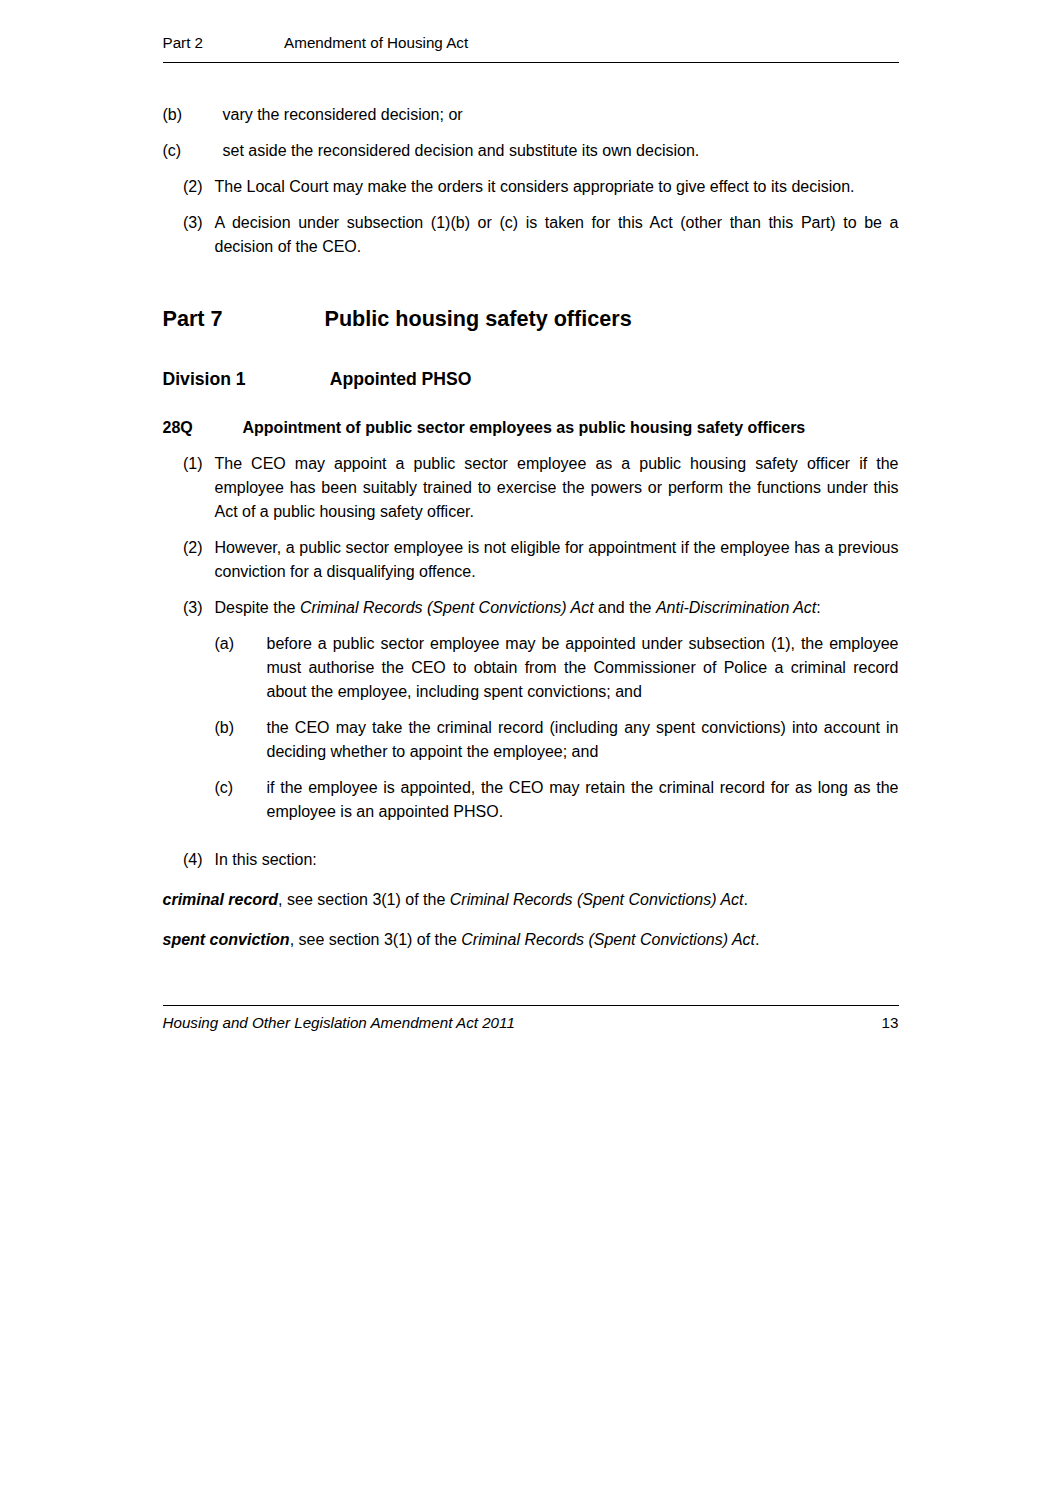Part 2
Amendment of Housing Act
(b) vary the reconsidered decision; or
(c) set aside the reconsidered decision and substitute its own decision.
(2) The Local Court may make the orders it considers appropriate to give effect to its decision.
(3) A decision under subsection (1)(b) or (c) is taken for this Act (other than this Part) to be a decision of the CEO.
Part 7 Public housing safety officers
Division 1 Appointed PHSO
28Q Appointment of public sector employees as public housing safety officers
(1) The CEO may appoint a public sector employee as a public housing safety officer if the employee has been suitably trained to exercise the powers or perform the functions under this Act of a public housing safety officer.
(2) However, a public sector employee is not eligible for appointment if the employee has a previous conviction for a disqualifying offence.
(3) Despite the Criminal Records (Spent Convictions) Act and the Anti-Discrimination Act:
(a) before a public sector employee may be appointed under subsection (1), the employee must authorise the CEO to obtain from the Commissioner of Police a criminal record about the employee, including spent convictions; and
(b) the CEO may take the criminal record (including any spent convictions) into account in deciding whether to appoint the employee; and
(c) if the employee is appointed, the CEO may retain the criminal record for as long as the employee is an appointed PHSO.
(4) In this section:
criminal record, see section 3(1) of the Criminal Records (Spent Convictions) Act.
spent conviction, see section 3(1) of the Criminal Records (Spent Convictions) Act.
Housing and Other Legislation Amendment Act 2011
13